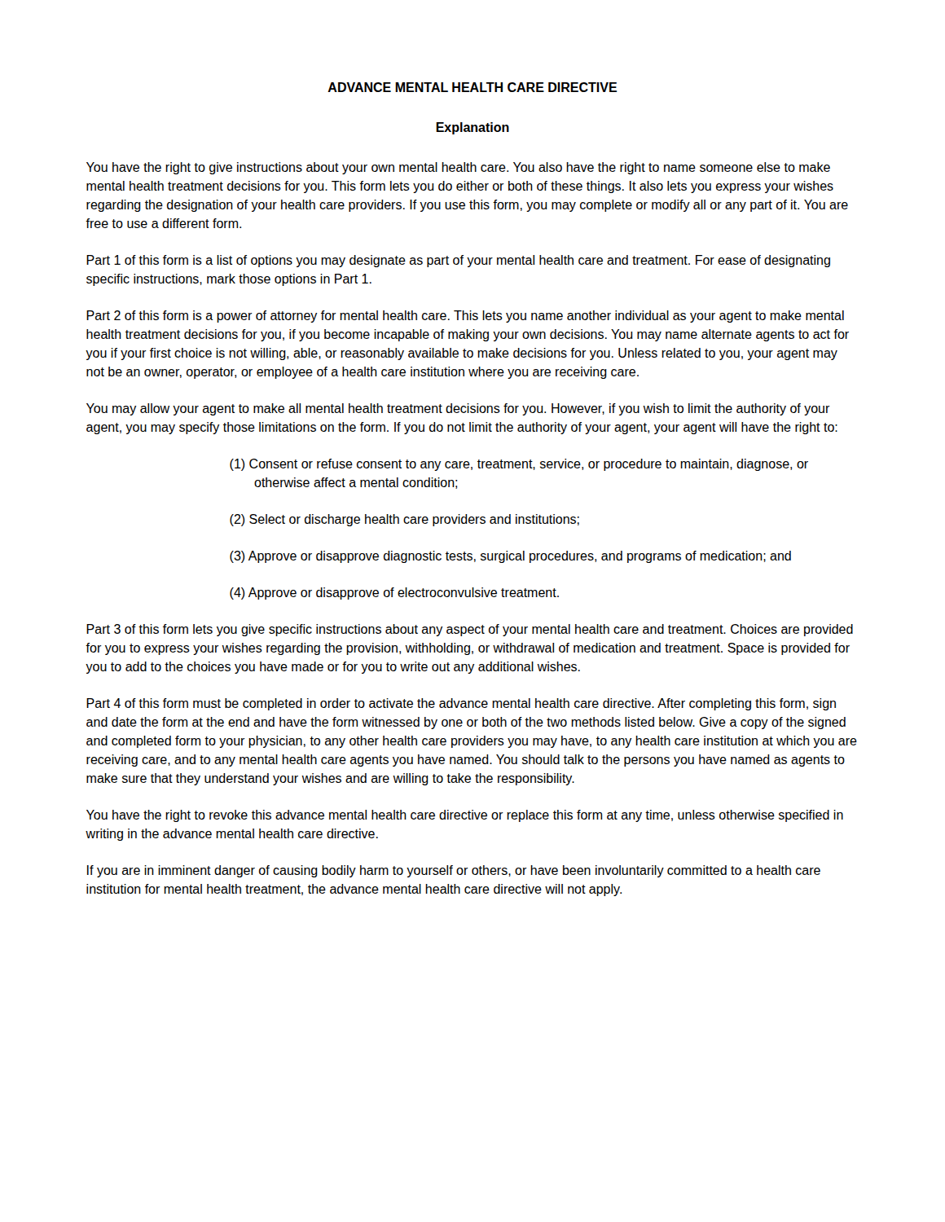ADVANCE MENTAL HEALTH CARE DIRECTIVE
Explanation
You have the right to give instructions about your own mental health care. You also have the right to name someone else to make mental health treatment decisions for you. This form lets you do either or both of these things. It also lets you express your wishes regarding the designation of your health care providers. If you use this form, you may complete or modify all or any part of it. You are free to use a different form.
Part 1 of this form is a list of options you may designate as part of your mental health care and treatment. For ease of designating specific instructions, mark those options in Part 1.
Part 2 of this form is a power of attorney for mental health care. This lets you name another individual as your agent to make mental health treatment decisions for you, if you become incapable of making your own decisions. You may name alternate agents to act for you if your first choice is not willing, able, or reasonably available to make decisions for you. Unless related to you, your agent may not be an owner, operator, or employee of a health care institution where you are receiving care.
You may allow your agent to make all mental health treatment decisions for you. However, if you wish to limit the authority of your agent, you may specify those limitations on the form. If you do not limit the authority of your agent, your agent will have the right to:
(1) Consent or refuse consent to any care, treatment, service, or procedure to maintain, diagnose, or otherwise affect a mental condition;
(2) Select or discharge health care providers and institutions;
(3) Approve or disapprove diagnostic tests, surgical procedures, and programs of medication; and
(4) Approve or disapprove of electroconvulsive treatment.
Part 3 of this form lets you give specific instructions about any aspect of your mental health care and treatment. Choices are provided for you to express your wishes regarding the provision, withholding, or withdrawal of medication and treatment. Space is provided for you to add to the choices you have made or for you to write out any additional wishes.
Part 4 of this form must be completed in order to activate the advance mental health care directive. After completing this form, sign and date the form at the end and have the form witnessed by one or both of the two methods listed below. Give a copy of the signed and completed form to your physician, to any other health care providers you may have, to any health care institution at which you are receiving care, and to any mental health care agents you have named. You should talk to the persons you have named as agents to make sure that they understand your wishes and are willing to take the responsibility.
You have the right to revoke this advance mental health care directive or replace this form at any time, unless otherwise specified in writing in the advance mental health care directive.
If you are in imminent danger of causing bodily harm to yourself or others, or have been involuntarily committed to a health care institution for mental health treatment, the advance mental health care directive will not apply.